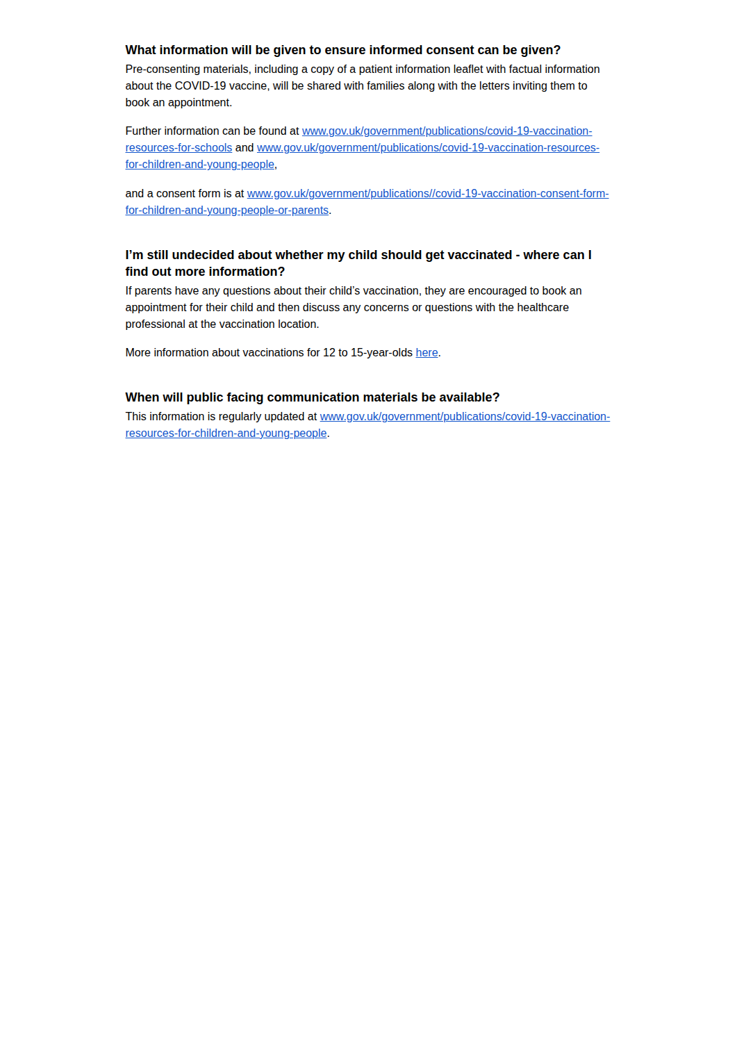What information will be given to ensure informed consent can be given?
Pre-consenting materials, including a copy of a patient information leaflet with factual information about the COVID-19 vaccine, will be shared with families along with the letters inviting them to book an appointment.
Further information can be found at www.gov.uk/government/publications/covid-19-vaccination-resources-for-schools and www.gov.uk/government/publications/covid-19-vaccination-resources-for-children-and-young-people,
and a consent form is at www.gov.uk/government/publications//covid-19-vaccination-consent-form-for-children-and-young-people-or-parents.
I’m still undecided about whether my child should get vaccinated - where can I find out more information?
If parents have any questions about their child’s vaccination, they are encouraged to book an appointment for their child and then discuss any concerns or questions with the healthcare professional at the vaccination location.
More information about vaccinations for 12 to 15-year-olds here.
When will public facing communication materials be available?
This information is regularly updated at www.gov.uk/government/publications/covid-19-vaccination-resources-for-children-and-young-people.